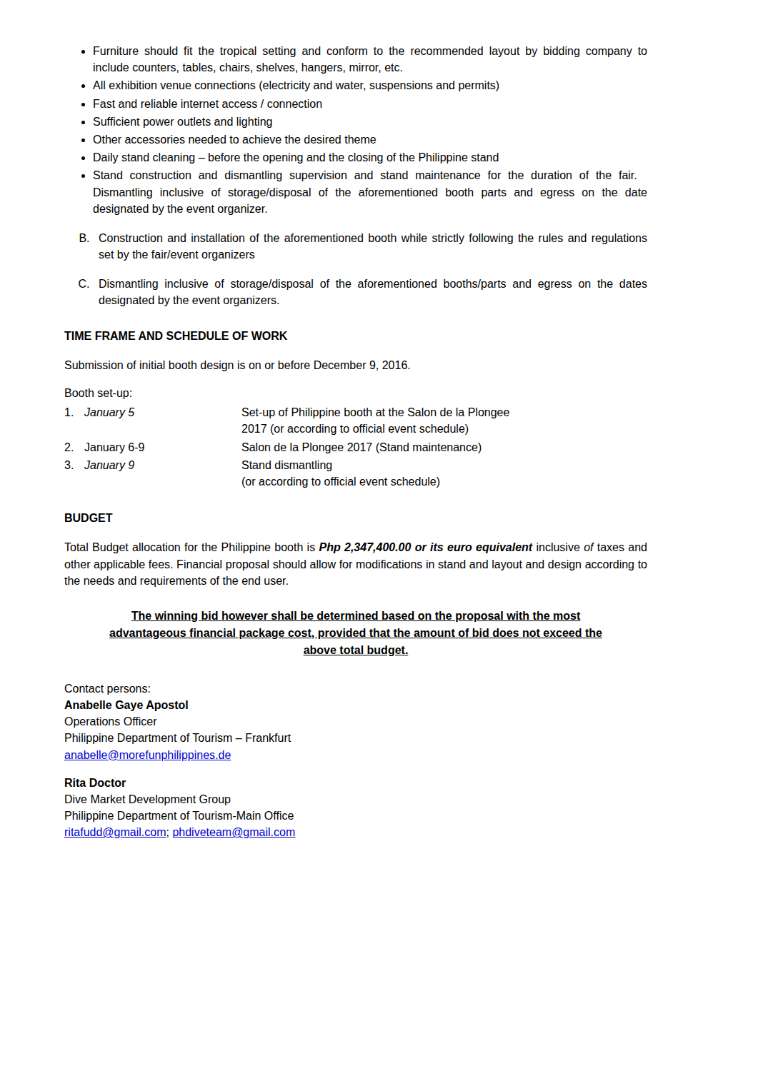Furniture should fit the tropical setting and conform to the recommended layout by bidding company to include counters, tables, chairs, shelves, hangers, mirror, etc.
All exhibition venue connections (electricity and water, suspensions and permits)
Fast and reliable internet access / connection
Sufficient power outlets and lighting
Other accessories needed to achieve the desired theme
Daily stand cleaning – before the opening and the closing of the Philippine stand
Stand construction and dismantling supervision and stand maintenance for the duration of the fair. Dismantling inclusive of storage/disposal of the aforementioned booth parts and egress on the date designated by the event organizer.
Construction and installation of the aforementioned booth while strictly following the rules and regulations set by the fair/event organizers
Dismantling inclusive of storage/disposal of the aforementioned booths/parts and egress on the dates designated by the event organizers.
TIME FRAME AND SCHEDULE OF WORK
Submission of initial booth design is on or before December 9, 2016.
Booth set-up:
| 1. | January 5 | Set-up of Philippine booth at the Salon de la Plongee 2017 (or according to official event schedule) |
| 2. | January 6-9 | Salon de la Plongee 2017 (Stand maintenance) |
| 3. | January 9 | Stand dismantling (or according to official event schedule) |
BUDGET
Total Budget allocation for the Philippine booth is Php 2,347,400.00 or its euro equivalent inclusive of taxes and other applicable fees. Financial proposal should allow for modifications in stand and layout and design according to the needs and requirements of the end user.
The winning bid however shall be determined based on the proposal with the most advantageous financial package cost, provided that the amount of bid does not exceed the above total budget.
Contact persons:
Anabelle Gaye Apostol
Operations Officer
Philippine Department of Tourism – Frankfurt
anabelle@morefunphilippines.de
Rita Doctor
Dive Market Development Group
Philippine Department of Tourism-Main Office
ritafudd@gmail.com; phdiveteam@gmail.com